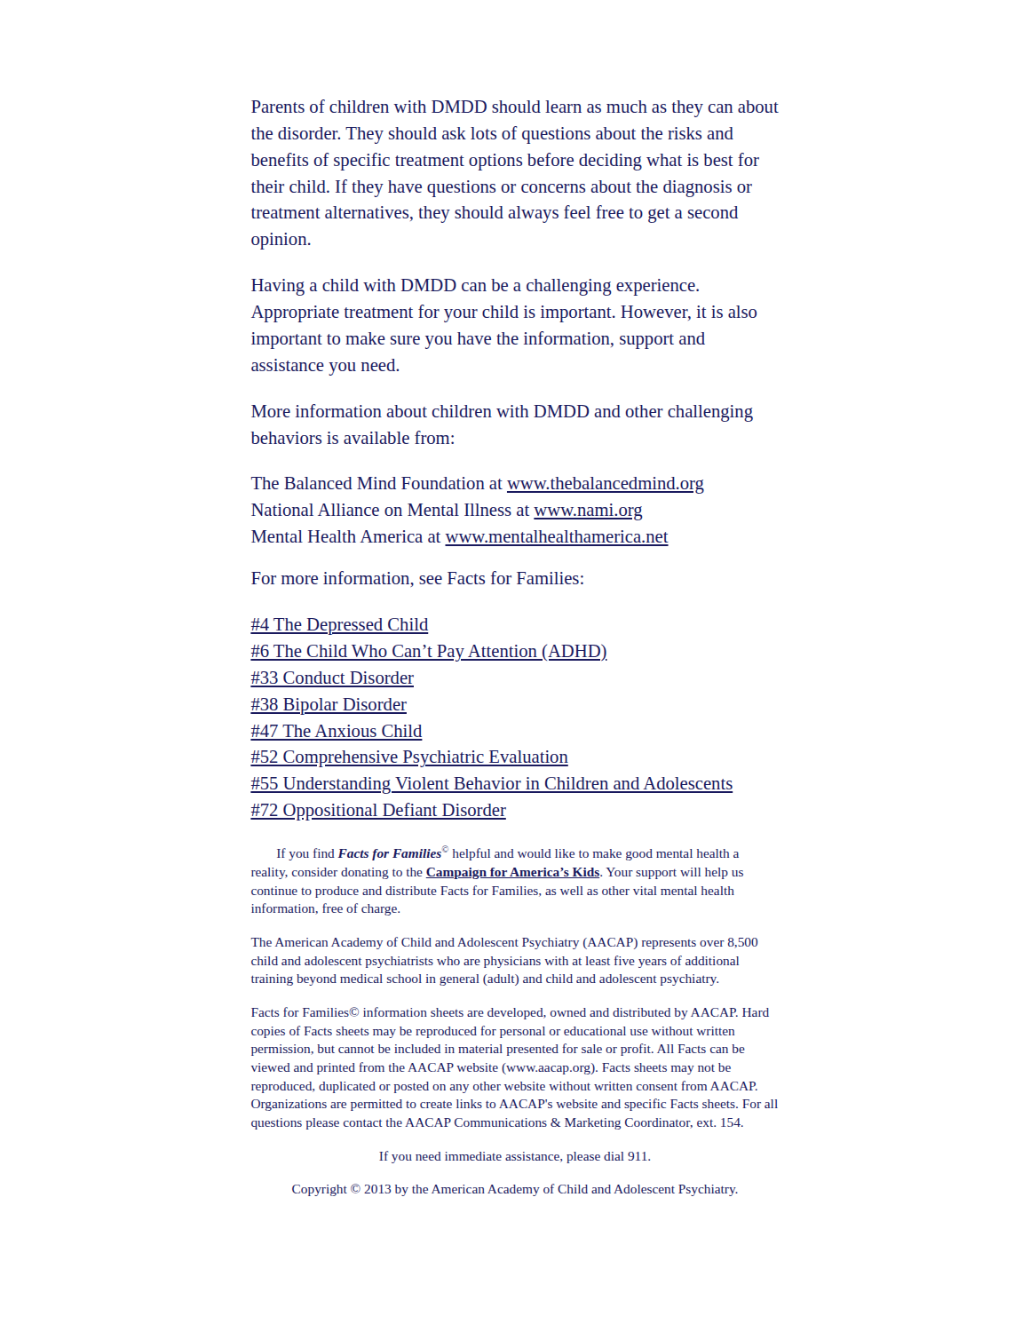Parents of children with DMDD should learn as much as they can about the disorder. They should ask lots of questions about the risks and benefits of specific treatment options before deciding what is best for their child. If they have questions or concerns about the diagnosis or treatment alternatives, they should always feel free to get a second opinion.
Having a child with DMDD can be a challenging experience. Appropriate treatment for your child is important. However, it is also important to make sure you have the information, support and assistance you need.
More information about children with DMDD and other challenging behaviors is available from:
The Balanced Mind Foundation at www.thebalancedmind.org
National Alliance on Mental Illness at www.nami.org
Mental Health America at www.mentalhealthamerica.net
For more information, see Facts for Families:
#4 The Depressed Child
#6 The Child Who Can’t Pay Attention (ADHD)
#33 Conduct Disorder
#38 Bipolar Disorder
#47 The Anxious Child
#52 Comprehensive Psychiatric Evaluation
#55 Understanding Violent Behavior in Children and Adolescents
#72 Oppositional Defiant Disorder
If you find Facts for Families© helpful and would like to make good mental health a reality, consider donating to the Campaign for America’s Kids. Your support will help us continue to produce and distribute Facts for Families, as well as other vital mental health information, free of charge.
The American Academy of Child and Adolescent Psychiatry (AACAP) represents over 8,500 child and adolescent psychiatrists who are physicians with at least five years of additional training beyond medical school in general (adult) and child and adolescent psychiatry.
Facts for Families© information sheets are developed, owned and distributed by AACAP. Hard copies of Facts sheets may be reproduced for personal or educational use without written permission, but cannot be included in material presented for sale or profit. All Facts can be viewed and printed from the AACAP website (www.aacap.org). Facts sheets may not be reproduced, duplicated or posted on any other website without written consent from AACAP. Organizations are permitted to create links to AACAP's website and specific Facts sheets. For all questions please contact the AACAP Communications & Marketing Coordinator, ext. 154.
If you need immediate assistance, please dial 911.
Copyright © 2013 by the American Academy of Child and Adolescent Psychiatry.